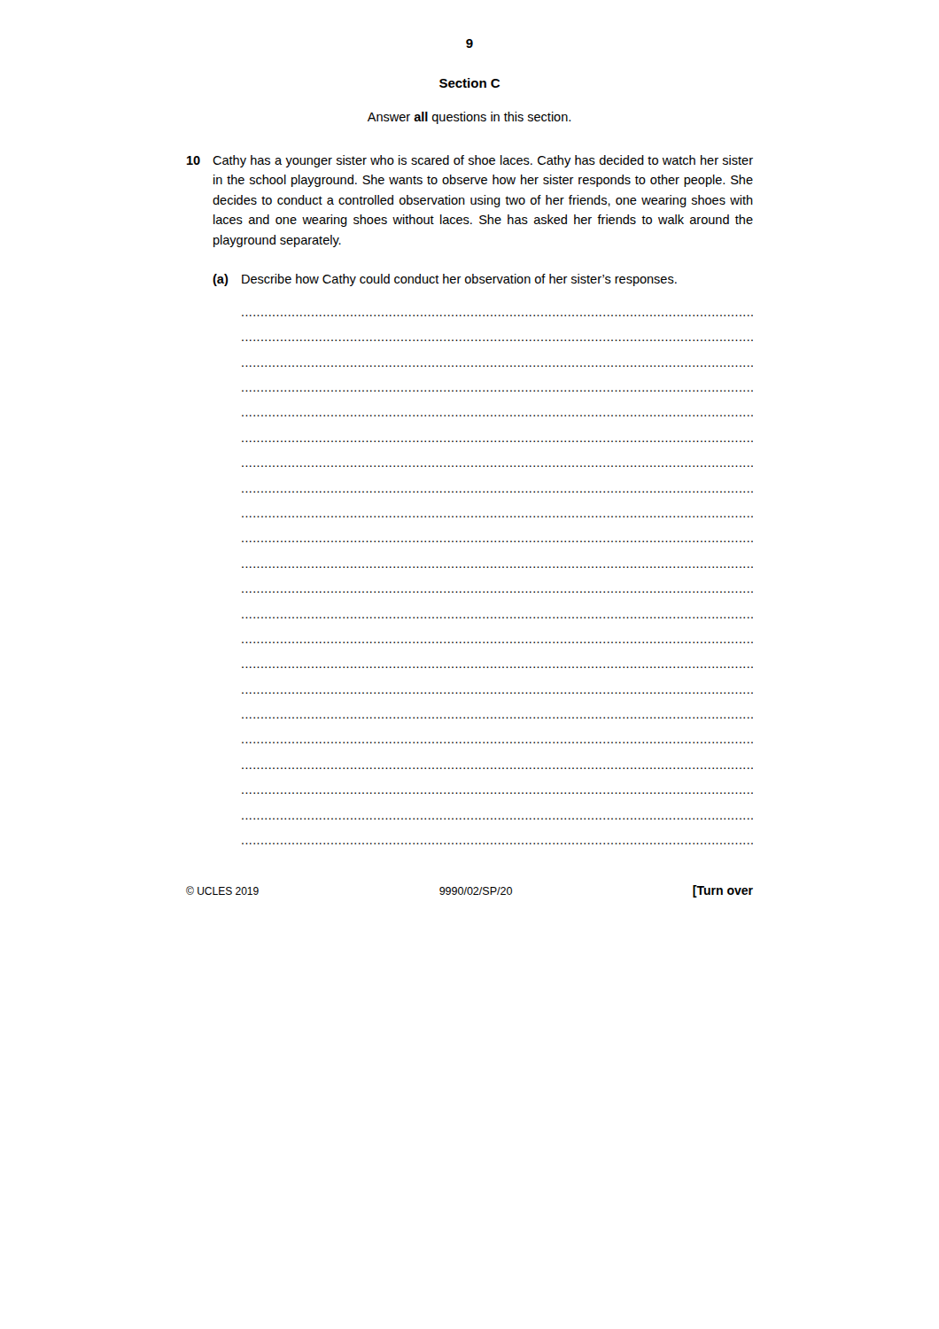9
Section C
Answer all questions in this section.
10
Cathy has a younger sister who is scared of shoe laces. Cathy has decided to watch her sister in the school playground. She wants to observe how her sister responds to other people. She decides to conduct a controlled observation using two of her friends, one wearing shoes with laces and one wearing shoes without laces. She has asked her friends to walk around the playground separately.
(a)
Describe how Cathy could conduct her observation of her sister’s responses.
...........................................................................................................................................
...........................................................................................................................................
...........................................................................................................................................
...........................................................................................................................................
...........................................................................................................................................
...........................................................................................................................................
...........................................................................................................................................
...........................................................................................................................................
...........................................................................................................................................
...........................................................................................................................................
...........................................................................................................................................
...........................................................................................................................................
...........................................................................................................................................
...........................................................................................................................................
...........................................................................................................................................
...........................................................................................................................................
...........................................................................................................................................
...........................................................................................................................................
...........................................................................................................................................
...........................................................................................................................................
...........................................................................................................................................
.................................................................................................................................... [10]
© UCLES 2019
9990/02/SP/20
[Turn over